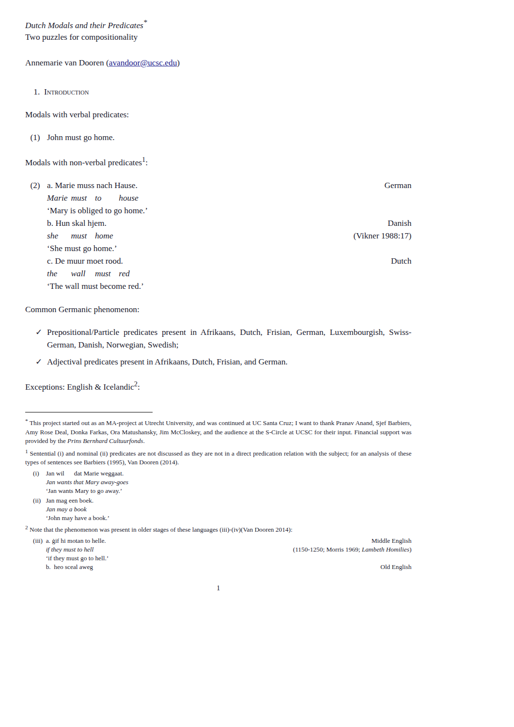Dutch Modals and their Predicates* Two puzzles for compositionality
Annemarie van Dooren (avandoor@ucsc.edu)
1. Introduction
Modals with verbal predicates:
(1)
| John must go home. |
Modals with non-verbal predicates1:
(2)
| a. Marie muss nach Hause. | German |
| Marie must to house | |
| ‘Mary is obliged to go home.’ | |
| b. Hun skal hjem. | Danish |
| she must home | (Vikner 1988:17) |
| ‘She must go home.’ | |
| c. De muur moet rood. | Dutch |
| the wall must red | |
| ‘The wall must become red.’ | |
Common Germanic phenomenon:
Prepositional/Particle predicates present in Afrikaans, Dutch, Frisian, German, Luxembourgish, Swiss-German, Danish, Norwegian, Swedish;
Adjectival predicates present in Afrikaans, Dutch, Frisian, and German.
Exceptions: English & Icelandic2:
* This project started out as an MA-project at Utrecht University, and was continued at UC Santa Cruz; I want to thank Pranav Anand, Sjef Barbiers, Amy Rose Deal, Donka Farkas, Ora Matushansky, Jim McCloskey, and the audience at the S-Circle at UCSC for their input. Financial support was provided by the Prins Bernhard Cultuurfonds.
1 Sentential (i) and nominal (ii) predicates are not discussed as they are not in a direct predication relation with the subject; for an analysis of these types of sentences see Barbiers (1995), Van Dooren (2014).
(i)
| Jan wil dat Marie weggaat. |
| Jan wants that Mary away-goes |
| ‘Jan wants Mary to go away.’ |
(ii)
| Jan mag een boek. |
| Jan may a book |
| ‘John may have a book.’ |
2 Note that the phenomenon was present in older stages of these languages (iii)-(iv)(Van Dooren 2014):
(iii)
| a. ġif hi motan to helle. | Middle English |
| if they must to hell | (1150-1250; Morris 1969; Lambeth Homilies ) |
| ‘if they must go to hell.’ | |
| b. heo sceal aweg | Old English |
1